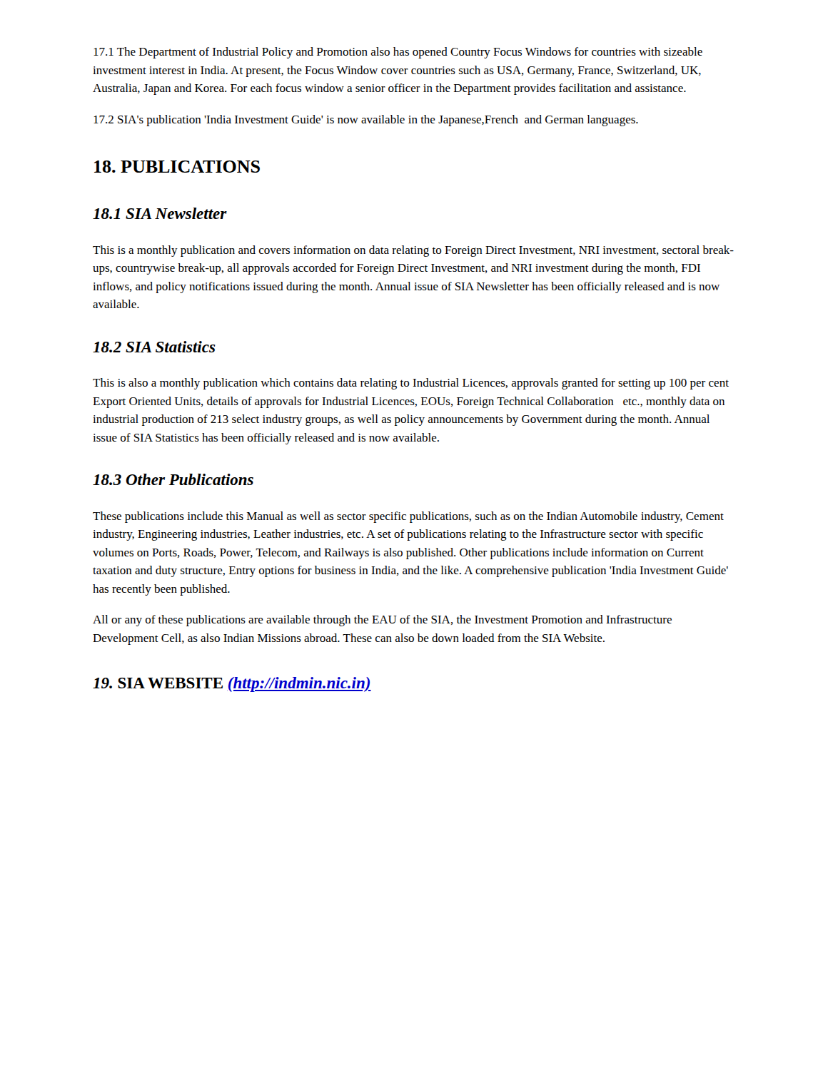17.1 The Department of Industrial Policy and Promotion also has opened Country Focus Windows for countries with sizeable investment interest in India. At present, the Focus Window cover countries such as USA, Germany, France, Switzerland, UK, Australia, Japan and Korea. For each focus window a senior officer in the Department provides facilitation and assistance.
17.2 SIA's publication 'India Investment Guide' is now available in the Japanese,French and German languages.
18. PUBLICATIONS
18.1 SIA Newsletter
This is a monthly publication and covers information on data relating to Foreign Direct Investment, NRI investment, sectoral break-ups, countrywise break-up, all approvals accorded for Foreign Direct Investment, and NRI investment during the month, FDI inflows, and policy notifications issued during the month. Annual issue of SIA Newsletter has been officially released and is now available.
18.2 SIA Statistics
This is also a monthly publication which contains data relating to Industrial Licences, approvals granted for setting up 100 per cent Export Oriented Units, details of approvals for Industrial Licences, EOUs, Foreign Technical Collaboration etc., monthly data on industrial production of 213 select industry groups, as well as policy announcements by Government during the month. Annual issue of SIA Statistics has been officially released and is now available.
18.3 Other Publications
These publications include this Manual as well as sector specific publications, such as on the Indian Automobile industry, Cement industry, Engineering industries, Leather industries, etc. A set of publications relating to the Infrastructure sector with specific volumes on Ports, Roads, Power, Telecom, and Railways is also published. Other publications include information on Current taxation and duty structure, Entry options for business in India, and the like. A comprehensive publication 'India Investment Guide' has recently been published.
All or any of these publications are available through the EAU of the SIA, the Investment Promotion and Infrastructure Development Cell, as also Indian Missions abroad. These can also be down loaded from the SIA Website.
19. SIA WEBSITE (http://indmin.nic.in)